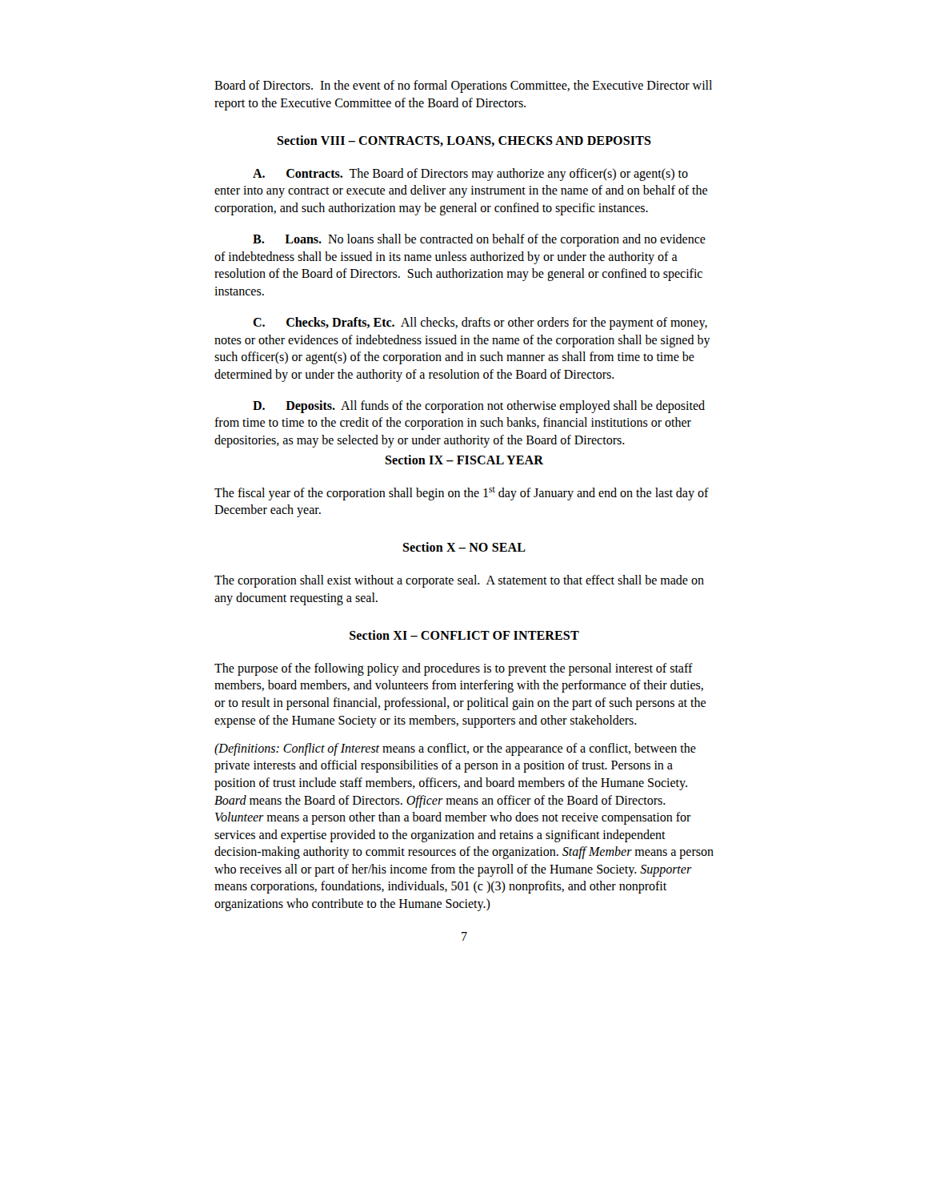Board of Directors. In the event of no formal Operations Committee, the Executive Director will report to the Executive Committee of the Board of Directors.
Section VIII – CONTRACTS, LOANS, CHECKS AND DEPOSITS
A. Contracts. The Board of Directors may authorize any officer(s) or agent(s) to enter into any contract or execute and deliver any instrument in the name of and on behalf of the corporation, and such authorization may be general or confined to specific instances.
B. Loans. No loans shall be contracted on behalf of the corporation and no evidence of indebtedness shall be issued in its name unless authorized by or under the authority of a resolution of the Board of Directors. Such authorization may be general or confined to specific instances.
C. Checks, Drafts, Etc. All checks, drafts or other orders for the payment of money, notes or other evidences of indebtedness issued in the name of the corporation shall be signed by such officer(s) or agent(s) of the corporation and in such manner as shall from time to time be determined by or under the authority of a resolution of the Board of Directors.
D. Deposits. All funds of the corporation not otherwise employed shall be deposited from time to time to the credit of the corporation in such banks, financial institutions or other depositories, as may be selected by or under authority of the Board of Directors.
Section IX – FISCAL YEAR
The fiscal year of the corporation shall begin on the 1st day of January and end on the last day of December each year.
Section X – NO SEAL
The corporation shall exist without a corporate seal. A statement to that effect shall be made on any document requesting a seal.
Section XI – CONFLICT OF INTEREST
The purpose of the following policy and procedures is to prevent the personal interest of staff members, board members, and volunteers from interfering with the performance of their duties, or to result in personal financial, professional, or political gain on the part of such persons at the expense of the Humane Society or its members, supporters and other stakeholders.
(Definitions: Conflict of Interest means a conflict, or the appearance of a conflict, between the private interests and official responsibilities of a person in a position of trust. Persons in a position of trust include staff members, officers, and board members of the Humane Society. Board means the Board of Directors. Officer means an officer of the Board of Directors. Volunteer means a person other than a board member who does not receive compensation for services and expertise provided to the organization and retains a significant independent decision-making authority to commit resources of the organization. Staff Member means a person who receives all or part of her/his income from the payroll of the Humane Society. Supporter means corporations, foundations, individuals, 501 (c )(3) nonprofits, and other nonprofit organizations who contribute to the Humane Society.)
7